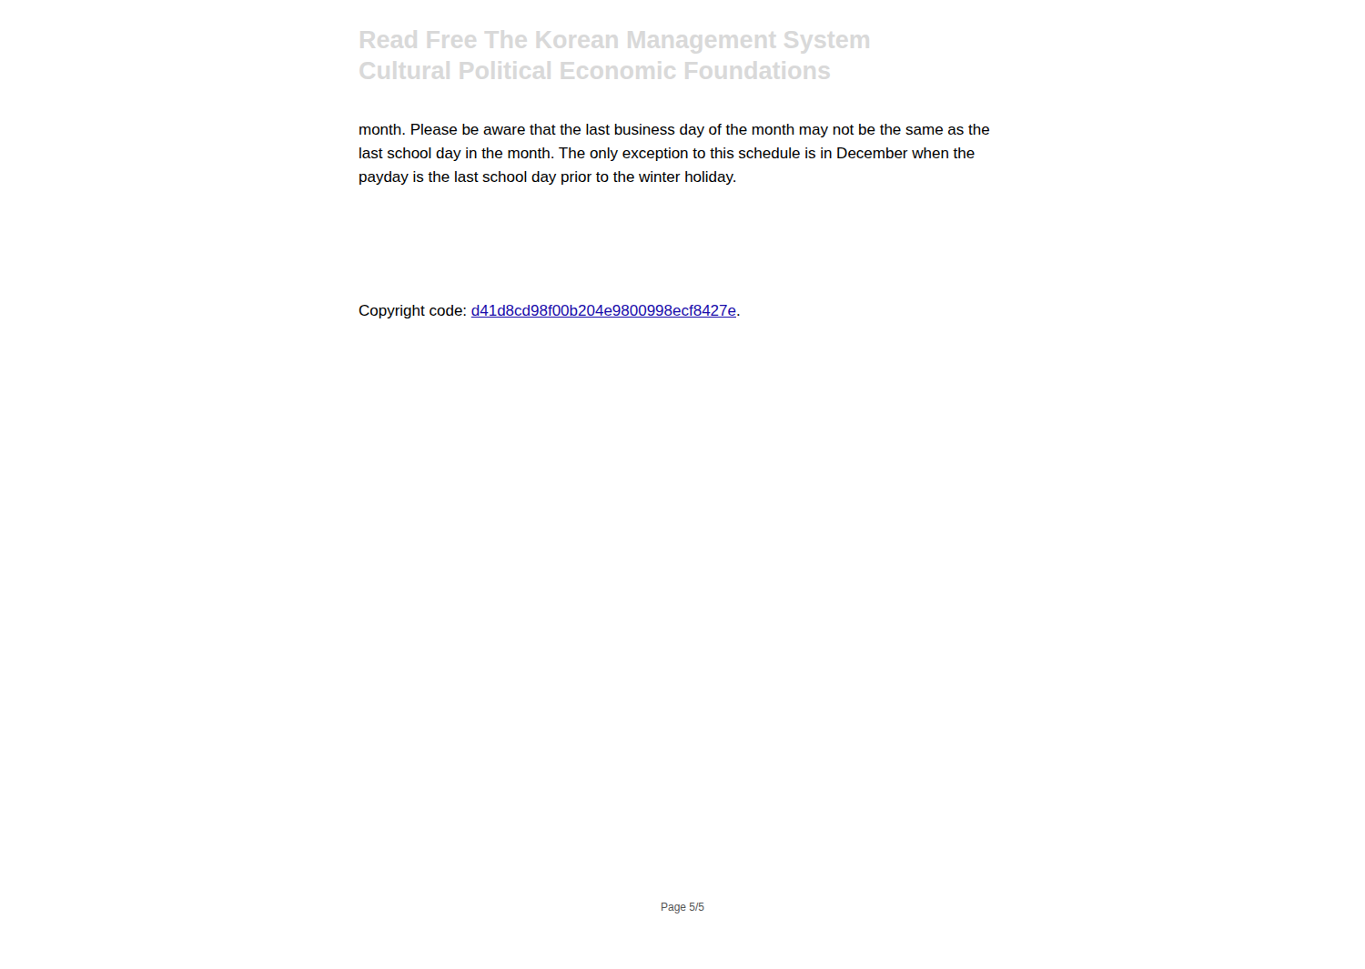Read Free The Korean Management System
Cultural Political Economic Foundations
month. Please be aware that the last business day of the month may not be the same as the last school day in the month. The only exception to this schedule is in December when the payday is the last school day prior to the winter holiday.
Copyright code: d41d8cd98f00b204e9800998ecf8427e.
Page 5/5